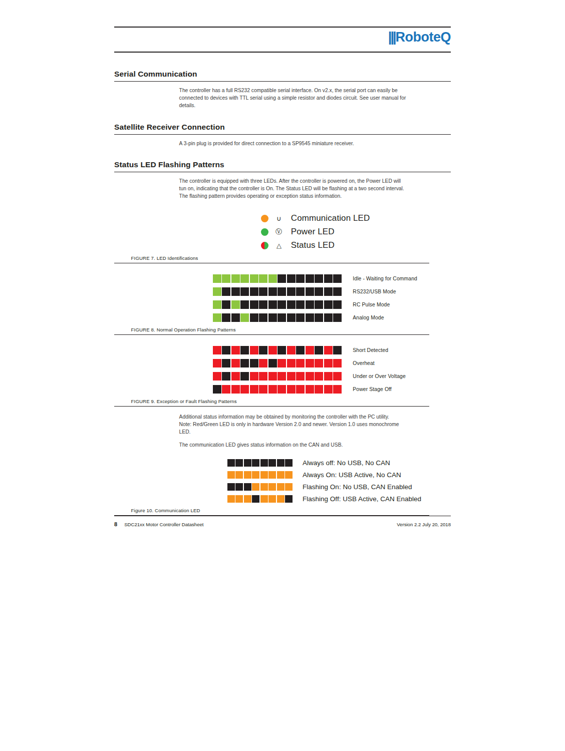|||RoboteQ
Serial Communication
The controller has a full RS232 compatible serial interface. On v2.x, the serial port can easily be connected to devices with TTL serial using a simple resistor and diodes circuit. See user manual for details.
Satellite Receiver Connection
A 3-pin plug is provided for direct connection to a SP9545 miniature receiver.
Status LED Flashing Patterns
The controller is equipped with three LEDs. After the controller is powered on, the Power LED will tun on, indicating that the controller is On. The Status LED will be flashing at a two second interval. The flashing pattern provides operating or exception status information.
∪ Communication LED
Ⓥ Power LED
△ Status LED
FIGURE 7. LED Identifications
Idle - Waiting for Command
RS232/USB Mode
RC Pulse Mode
Analog Mode
FIGURE 8. Normal Operation Flashing Patterns
Short Detected
Overheat
Under or Over Voltage
Power Stage Off
FIGURE 9. Exception or Fault Flashing Patterns
Additional status information may be obtained by monitoring the controller with the PC utility.
Note: Red/Green LED is only in hardware Version 2.0 and newer. Version 1.0 uses monochrome LED.
The communication LED gives status information on the CAN and USB.
Always off: No USB, No CAN
Always On: USB Active, No CAN
Flashing On: No USB, CAN Enabled
Flashing Off: USB Active, CAN Enabled
Figure 10. Communication LED
8 SDC21xx Motor Controller Datasheet Version 2.2 July 20, 2018